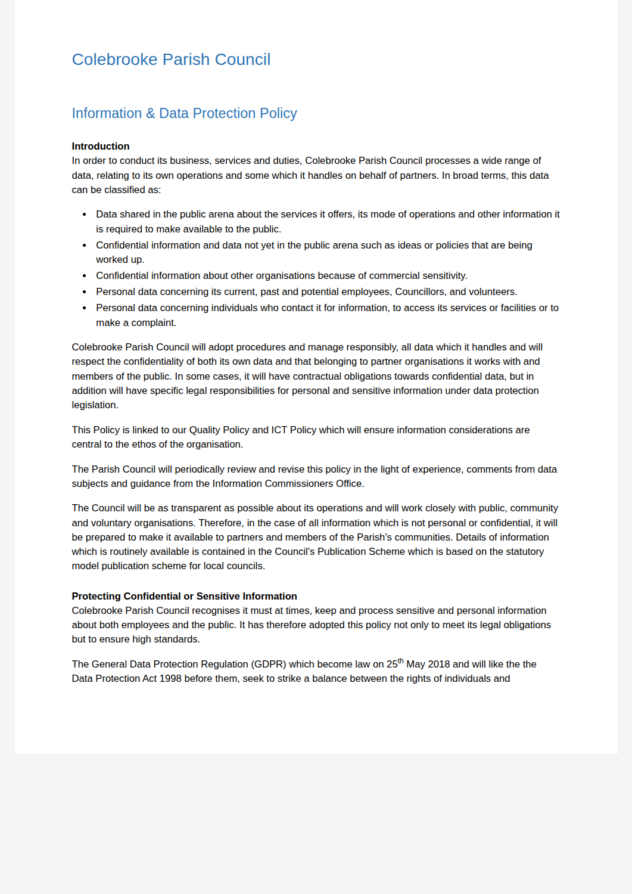Colebrooke Parish Council
Information & Data Protection Policy
Introduction
In order to conduct its business, services and duties, Colebrooke Parish Council processes a wide range of data, relating to its own operations and some which it handles on behalf of partners. In broad terms, this data can be classified as:
Data shared in the public arena about the services it offers, its mode of operations and other information it is required to make available to the public.
Confidential information and data not yet in the public arena such as ideas or policies that are being worked up.
Confidential information about other organisations because of commercial sensitivity.
Personal data concerning its current, past and potential employees, Councillors, and volunteers.
Personal data concerning individuals who contact it for information, to access its services or facilities or to make a complaint.
Colebrooke Parish Council will adopt procedures and manage responsibly, all data which it handles and will respect the confidentiality of both its own data and that belonging to partner organisations it works with and members of the public. In some cases, it will have contractual obligations towards confidential data, but in addition will have specific legal responsibilities for personal and sensitive information under data protection legislation.
This Policy is linked to our Quality Policy and ICT Policy which will ensure information considerations are central to the ethos of the organisation.
The Parish Council will periodically review and revise this policy in the light of experience, comments from data subjects and guidance from the Information Commissioners Office.
The Council will be as transparent as possible about its operations and will work closely with public, community and voluntary organisations. Therefore, in the case of all information which is not personal or confidential, it will be prepared to make it available to partners and members of the Parish's communities. Details of information which is routinely available is contained in the Council's Publication Scheme which is based on the statutory model publication scheme for local councils.
Protecting Confidential or Sensitive Information
Colebrooke Parish Council recognises it must at times, keep and process sensitive and personal information about both employees and the public. It has therefore adopted this policy not only to meet its legal obligations but to ensure high standards.
The General Data Protection Regulation (GDPR) which become law on 25th May 2018 and will like the the Data Protection Act 1998 before them, seek to strike a balance between the rights of individuals and